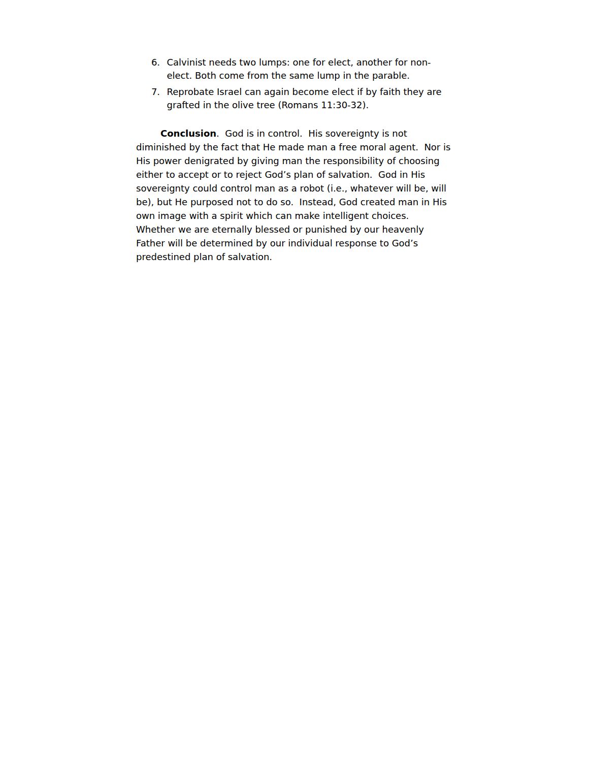Calvinist needs two lumps: one for elect, another for non-elect. Both come from the same lump in the parable.
Reprobate Israel can again become elect if by faith they are grafted in the olive tree (Romans 11:30-32).
Conclusion. God is in control. His sovereignty is not diminished by the fact that He made man a free moral agent. Nor is His power denigrated by giving man the responsibility of choosing either to accept or to reject God’s plan of salvation. God in His sovereignty could control man as a robot (i.e., whatever will be, will be), but He purposed not to do so. Instead, God created man in His own image with a spirit which can make intelligent choices. Whether we are eternally blessed or punished by our heavenly Father will be determined by our individual response to God’s predestined plan of salvation.